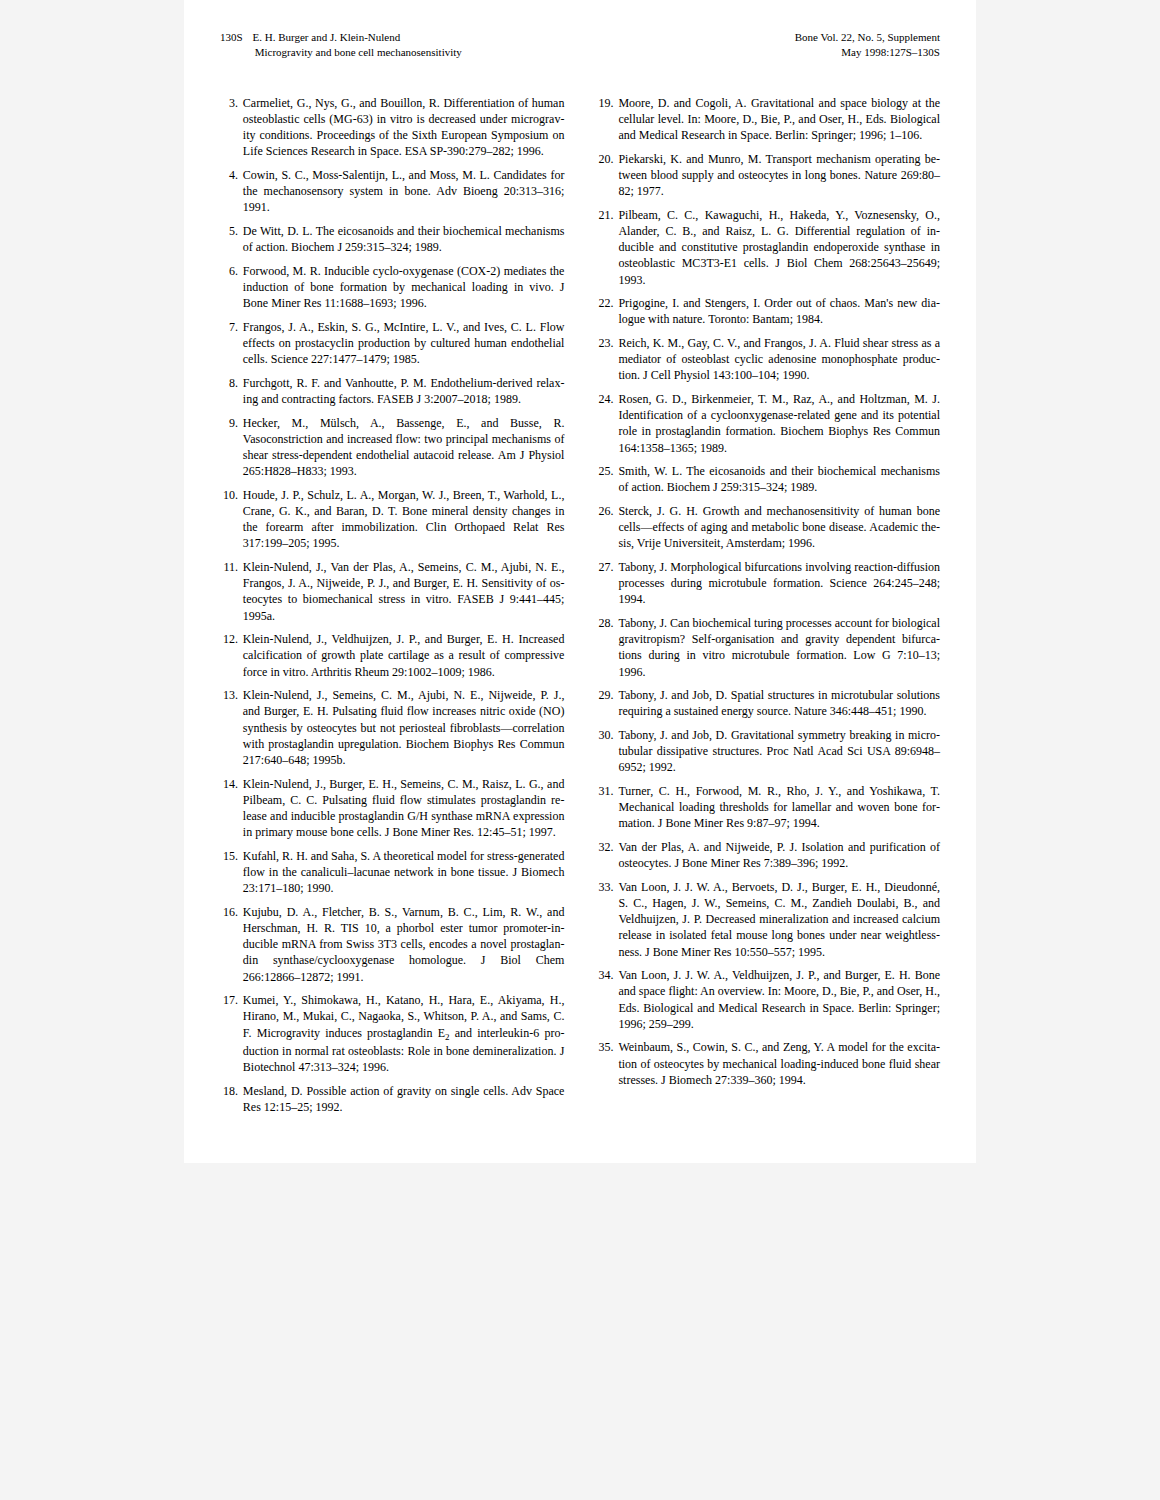130S E. H. Burger and J. Klein-Nulend Microgravity and bone cell mechanosensitivity
Bone Vol. 22, No. 5, Supplement May 1998:127S–130S
3. Carmeliet, G., Nys, G., and Bouillon, R. Differentiation of human osteoblastic cells (MG-63) in vitro is decreased under microgravity conditions. Proceedings of the Sixth European Symposium on Life Sciences Research in Space. ESA SP-390:279–282; 1996.
4. Cowin, S. C., Moss-Salentijn, L., and Moss, M. L. Candidates for the mechanosensory system in bone. Adv Bioeng 20:313–316; 1991.
5. De Witt, D. L. The eicosanoids and their biochemical mechanisms of action. Biochem J 259:315–324; 1989.
6. Forwood, M. R. Inducible cyclo-oxygenase (COX-2) mediates the induction of bone formation by mechanical loading in vivo. J Bone Miner Res 11:1688–1693; 1996.
7. Frangos, J. A., Eskin, S. G., McIntire, L. V., and Ives, C. L. Flow effects on prostacyclin production by cultured human endothelial cells. Science 227:1477–1479; 1985.
8. Furchgott, R. F. and Vanhoutte, P. M. Endothelium-derived relaxing and contracting factors. FASEB J 3:2007–2018; 1989.
9. Hecker, M., Mülsch, A., Bassenge, E., and Busse, R. Vasoconstriction and increased flow: two principal mechanisms of shear stress-dependent endothelial autacoid release. Am J Physiol 265:H828–H833; 1993.
10. Houde, J. P., Schulz, L. A., Morgan, W. J., Breen, T., Warhold, L., Crane, G. K., and Baran, D. T. Bone mineral density changes in the forearm after immobilization. Clin Orthopaed Relat Res 317:199–205; 1995.
11. Klein-Nulend, J., Van der Plas, A., Semeins, C. M., Ajubi, N. E., Frangos, J. A., Nijweide, P. J., and Burger, E. H. Sensitivity of osteocytes to biomechanical stress in vitro. FASEB J 9:441–445; 1995a.
12. Klein-Nulend, J., Veldhuijzen, J. P., and Burger, E. H. Increased calcification of growth plate cartilage as a result of compressive force in vitro. Arthritis Rheum 29:1002–1009; 1986.
13. Klein-Nulend, J., Semeins, C. M., Ajubi, N. E., Nijweide, P. J., and Burger, E. H. Pulsating fluid flow increases nitric oxide (NO) synthesis by osteocytes but not periosteal fibroblasts—correlation with prostaglandin upregulation. Biochem Biophys Res Commun 217:640–648; 1995b.
14. Klein-Nulend, J., Burger, E. H., Semeins, C. M., Raisz, L. G., and Pilbeam, C. C. Pulsating fluid flow stimulates prostaglandin release and inducible prostaglandin G/H synthase mRNA expression in primary mouse bone cells. J Bone Miner Res. 12:45–51; 1997.
15. Kufahl, R. H. and Saha, S. A theoretical model for stress-generated flow in the canaliculi–lacunae network in bone tissue. J Biomech 23:171–180; 1990.
16. Kujubu, D. A., Fletcher, B. S., Varnum, B. C., Lim, R. W., and Herschman, H. R. TIS 10, a phorbol ester tumor promoter-inducible mRNA from Swiss 3T3 cells, encodes a novel prostaglandin synthase/cyclooxygenase homologue. J Biol Chem 266:12866–12872; 1991.
17. Kumei, Y., Shimokawa, H., Katano, H., Hara, E., Akiyama, H., Hirano, M., Mukai, C., Nagaoka, S., Whitson, P. A., and Sams, C. F. Microgravity induces prostaglandin E2 and interleukin-6 production in normal rat osteoblasts: Role in bone demineralization. J Biotechnol 47:313–324; 1996.
18. Mesland, D. Possible action of gravity on single cells. Adv Space Res 12:15–25; 1992.
19. Moore, D. and Cogoli, A. Gravitational and space biology at the cellular level. In: Moore, D., Bie, P., and Oser, H., Eds. Biological and Medical Research in Space. Berlin: Springer; 1996; 1–106.
20. Piekarski, K. and Munro, M. Transport mechanism operating between blood supply and osteocytes in long bones. Nature 269:80–82; 1977.
21. Pilbeam, C. C., Kawaguchi, H., Hakeda, Y., Voznesensky, O., Alander, C. B., and Raisz, L. G. Differential regulation of inducible and constitutive prostaglandin endoperoxide synthase in osteoblastic MC3T3-E1 cells. J Biol Chem 268:25643–25649; 1993.
22. Prigogine, I. and Stengers, I. Order out of chaos. Man's new dialogue with nature. Toronto: Bantam; 1984.
23. Reich, K. M., Gay, C. V., and Frangos, J. A. Fluid shear stress as a mediator of osteoblast cyclic adenosine monophosphate production. J Cell Physiol 143:100–104; 1990.
24. Rosen, G. D., Birkenmeier, T. M., Raz, A., and Holtzman, M. J. Identification of a cycloonxygenase-related gene and its potential role in prostaglandin formation. Biochem Biophys Res Commun 164:1358–1365; 1989.
25. Smith, W. L. The eicosanoids and their biochemical mechanisms of action. Biochem J 259:315–324; 1989.
26. Sterck, J. G. H. Growth and mechanosensitivity of human bone cells—effects of aging and metabolic bone disease. Academic thesis, Vrije Universiteit, Amsterdam; 1996.
27. Tabony, J. Morphological bifurcations involving reaction-diffusion processes during microtubule formation. Science 264:245–248; 1994.
28. Tabony, J. Can biochemical turing processes account for biological gravitropism? Self-organisation and gravity dependent bifurcations during in vitro microtubule formation. Low G 7:10–13; 1996.
29. Tabony, J. and Job, D. Spatial structures in microtubular solutions requiring a sustained energy source. Nature 346:448–451; 1990.
30. Tabony, J. and Job, D. Gravitational symmetry breaking in microtubular dissipative structures. Proc Natl Acad Sci USA 89:6948–6952; 1992.
31. Turner, C. H., Forwood, M. R., Rho, J. Y., and Yoshikawa, T. Mechanical loading thresholds for lamellar and woven bone formation. J Bone Miner Res 9:87–97; 1994.
32. Van der Plas, A. and Nijweide, P. J. Isolation and purification of osteocytes. J Bone Miner Res 7:389–396; 1992.
33. Van Loon, J. J. W. A., Bervoets, D. J., Burger, E. H., Dieudonné, S. C., Hagen, J. W., Semeins, C. M., Zandieh Doulabi, B., and Veldhuijzen, J. P. Decreased mineralization and increased calcium release in isolated fetal mouse long bones under near weightlessness. J Bone Miner Res 10:550–557; 1995.
34. Van Loon, J. J. W. A., Veldhuijzen, J. P., and Burger, E. H. Bone and space flight: An overview. In: Moore, D., Bie, P., and Oser, H., Eds. Biological and Medical Research in Space. Berlin: Springer; 1996; 259–299.
35. Weinbaum, S., Cowin, S. C., and Zeng, Y. A model for the excitation of osteocytes by mechanical loading-induced bone fluid shear stresses. J Biomech 27:339–360; 1994.